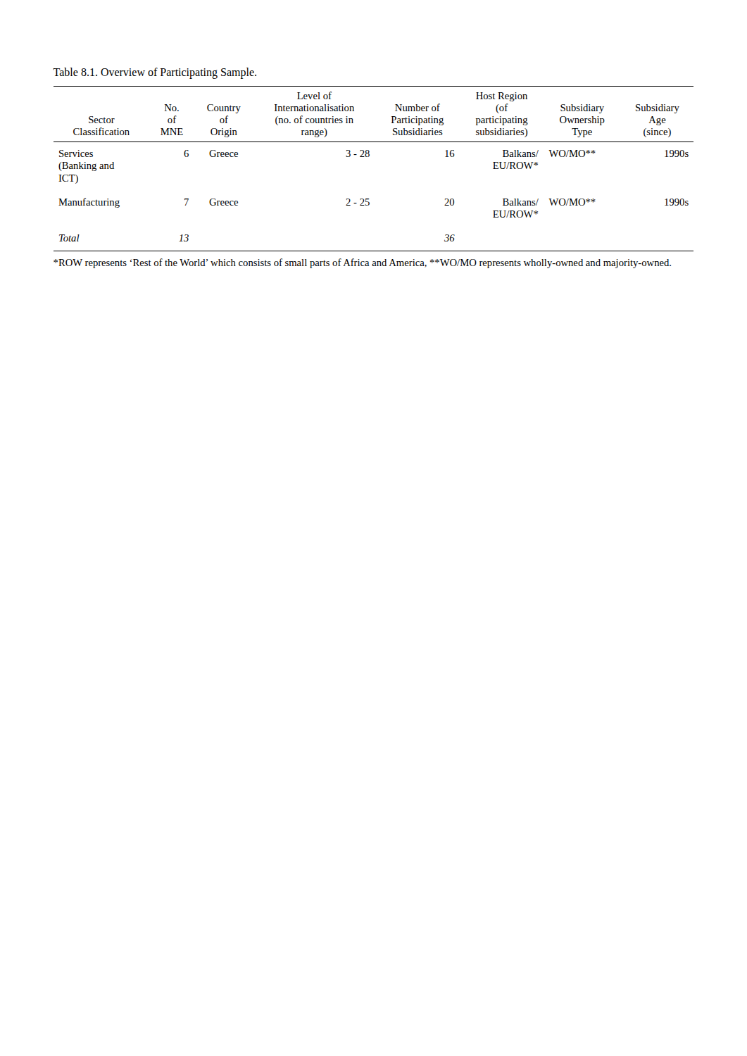Table 8.1. Overview of Participating Sample.
| Sector Classification | No. of MNE | Country of Origin | Level of Internationalisation (no. of countries in range) | Number of Participating Subsidiaries | Host Region (of participating subsidiaries) | Subsidiary Ownership Type | Subsidiary Age (since) |
| --- | --- | --- | --- | --- | --- | --- | --- |
| Services (Banking and ICT) | 6 | Greece | 3 - 28 | 16 | Balkans/ EU/ROW* | WO/MO** | 1990s |
| Manufacturing | 7 | Greece | 2 - 25 | 20 | Balkans/ EU/ROW* | WO/MO** | 1990s |
| Total | 13 | | | 36 | | | |
*ROW represents ‘Rest of the World’ which consists of small parts of Africa and America, **WO/MO represents wholly-owned and majority-owned.